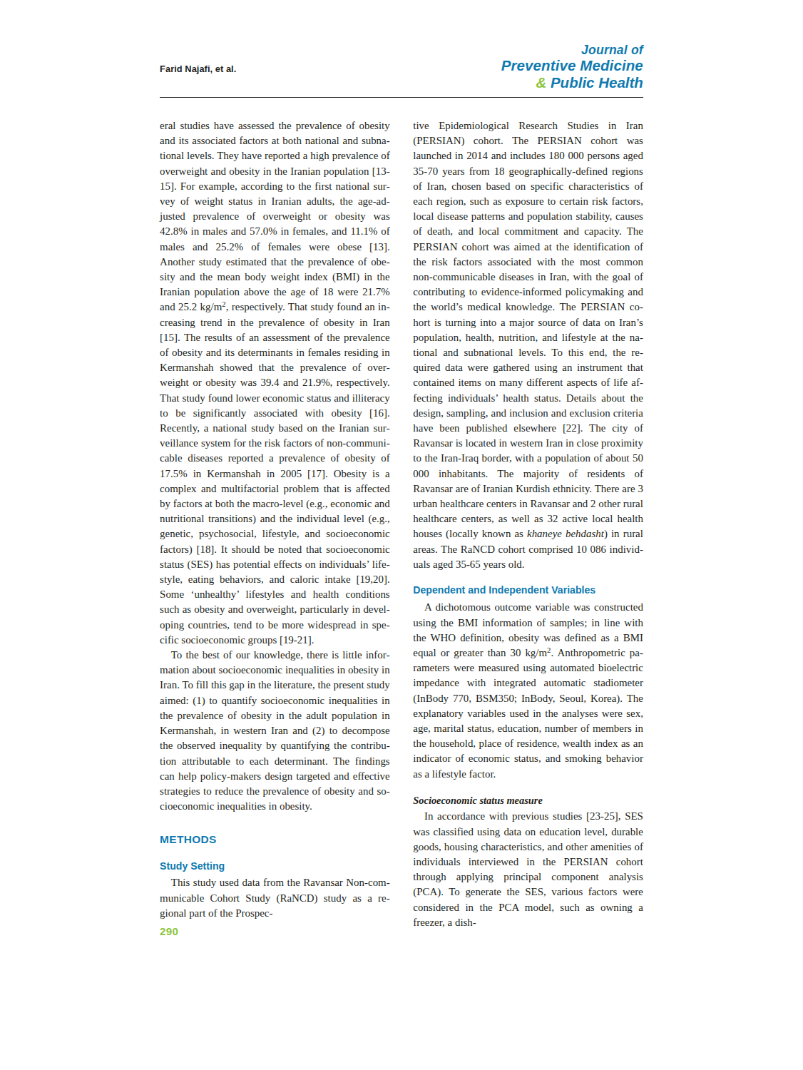Farid Najafi, et al.
Journal of
Preventive Medicine
& Public Health
eral studies have assessed the prevalence of obesity and its associated factors at both national and subnational levels. They have reported a high prevalence of overweight and obesity in the Iranian population [13-15]. For example, according to the first national survey of weight status in Iranian adults, the age-adjusted prevalence of overweight or obesity was 42.8% in males and 57.0% in females, and 11.1% of males and 25.2% of females were obese [13]. Another study estimated that the prevalence of obesity and the mean body weight index (BMI) in the Iranian population above the age of 18 were 21.7% and 25.2 kg/m2, respectively. That study found an increasing trend in the prevalence of obesity in Iran [15]. The results of an assessment of the prevalence of obesity and its determinants in females residing in Kermanshah showed that the prevalence of overweight or obesity was 39.4 and 21.9%, respectively. That study found lower economic status and illiteracy to be significantly associated with obesity [16]. Recently, a national study based on the Iranian surveillance system for the risk factors of non-communicable diseases reported a prevalence of obesity of 17.5% in Kermanshah in 2005 [17]. Obesity is a complex and multifactorial problem that is affected by factors at both the macro-level (e.g., economic and nutritional transitions) and the individual level (e.g., genetic, psychosocial, lifestyle, and socioeconomic factors) [18]. It should be noted that socioeconomic status (SES) has potential effects on individuals’ lifestyle, eating behaviors, and caloric intake [19,20]. Some ‘unhealthy’ lifestyles and health conditions such as obesity and overweight, particularly in developing countries, tend to be more widespread in specific socioeconomic groups [19-21].
To the best of our knowledge, there is little information about socioeconomic inequalities in obesity in Iran. To fill this gap in the literature, the present study aimed: (1) to quantify socioeconomic inequalities in the prevalence of obesity in the adult population in Kermanshah, in western Iran and (2) to decompose the observed inequality by quantifying the contribution attributable to each determinant. The findings can help policy-makers design targeted and effective strategies to reduce the prevalence of obesity and socioeconomic inequalities in obesity.
Methods
Study Setting
This study used data from the Ravansar Non-communicable Cohort Study (RaNCD) study as a regional part of the Prospec-
tive Epidemiological Research Studies in Iran (PERSIAN) cohort. The PERSIAN cohort was launched in 2014 and includes 180 000 persons aged 35-70 years from 18 geographically-defined regions of Iran, chosen based on specific characteristics of each region, such as exposure to certain risk factors, local disease patterns and population stability, causes of death, and local commitment and capacity. The PERSIAN cohort was aimed at the identification of the risk factors associated with the most common non-communicable diseases in Iran, with the goal of contributing to evidence-informed policymaking and the world’s medical knowledge. The PERSIAN cohort is turning into a major source of data on Iran’s population, health, nutrition, and lifestyle at the national and subnational levels. To this end, the required data were gathered using an instrument that contained items on many different aspects of life affecting individuals’ health status. Details about the design, sampling, and inclusion and exclusion criteria have been published elsewhere [22]. The city of Ravansar is located in western Iran in close proximity to the Iran-Iraq border, with a population of about 50 000 inhabitants. The majority of residents of Ravansar are of Iranian Kurdish ethnicity. There are 3 urban healthcare centers in Ravansar and 2 other rural healthcare centers, as well as 32 active local health houses (locally known as khaneye behdasht) in rural areas. The RaNCD cohort comprised 10 086 individuals aged 35-65 years old.
Dependent and Independent Variables
A dichotomous outcome variable was constructed using the BMI information of samples; in line with the WHO definition, obesity was defined as a BMI equal or greater than 30 kg/m2. Anthropometric parameters were measured using automated bioelectric impedance with integrated automatic stadiometer (InBody 770, BSM350; InBody, Seoul, Korea). The explanatory variables used in the analyses were sex, age, marital status, education, number of members in the household, place of residence, wealth index as an indicator of economic status, and smoking behavior as a lifestyle factor.
Socioeconomic status measure
In accordance with previous studies [23-25], SES was classified using data on education level, durable goods, housing characteristics, and other amenities of individuals interviewed in the PERSIAN cohort through applying principal component analysis (PCA). To generate the SES, various factors were considered in the PCA model, such as owning a freezer, a dish-
290